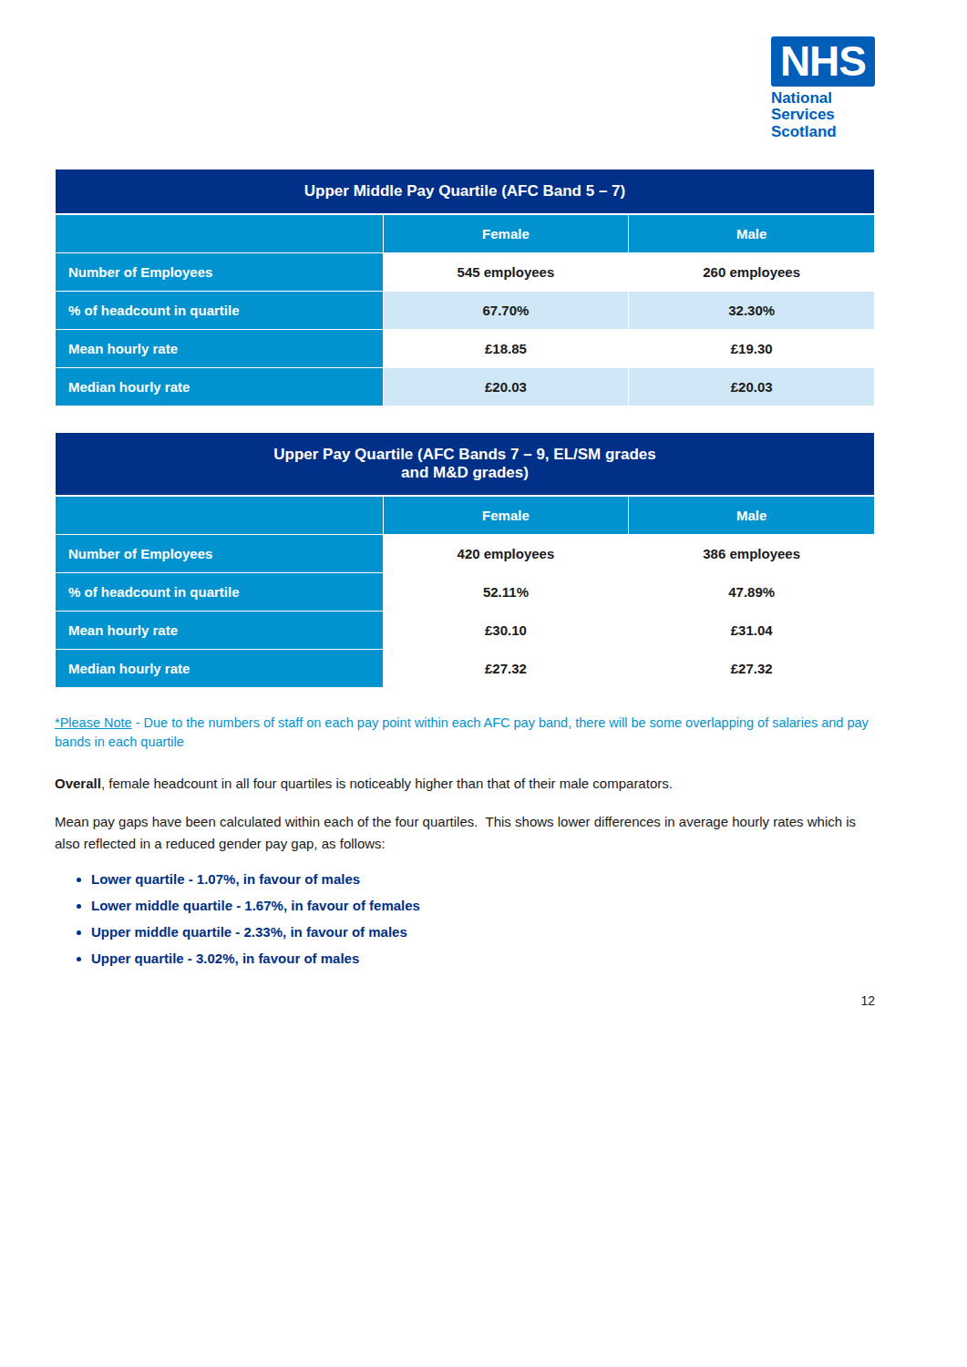NHS
National
Services
Scotland
Upper Middle Pay Quartile (AFC Band 5 – 7)
| | Female | Male |
| --- | --- | --- |
| Number of Employees | 545 employees | 260 employees |
| % of headcount in quartile | 67.70% | 32.30% |
| Mean hourly rate | £18.85 | £19.30 |
| Median hourly rate | £20.03 | £20.03 |
Upper Pay Quartile (AFC Bands 7 – 9, EL/SM grades and M&D grades)
| | Female | Male |
| --- | --- | --- |
| Number of Employees | 420 employees | 386 employees |
| % of headcount in quartile | 52.11% | 47.89% |
| Mean hourly rate | £30.10 | £31.04 |
| Median hourly rate | £27.32 | £27.32 |
*Please Note - Due to the numbers of staff on each pay point within each AFC pay band, there will be some overlapping of salaries and pay bands in each quartile
Overall, female headcount in all four quartiles is noticeably higher than that of their male comparators.
Mean pay gaps have been calculated within each of the four quartiles. This shows lower differences in average hourly rates which is also reflected in a reduced gender pay gap, as follows:
Lower quartile - 1.07%, in favour of males
Lower middle quartile - 1.67%, in favour of females
Upper middle quartile - 2.33%, in favour of males
Upper quartile - 3.02%, in favour of males
12